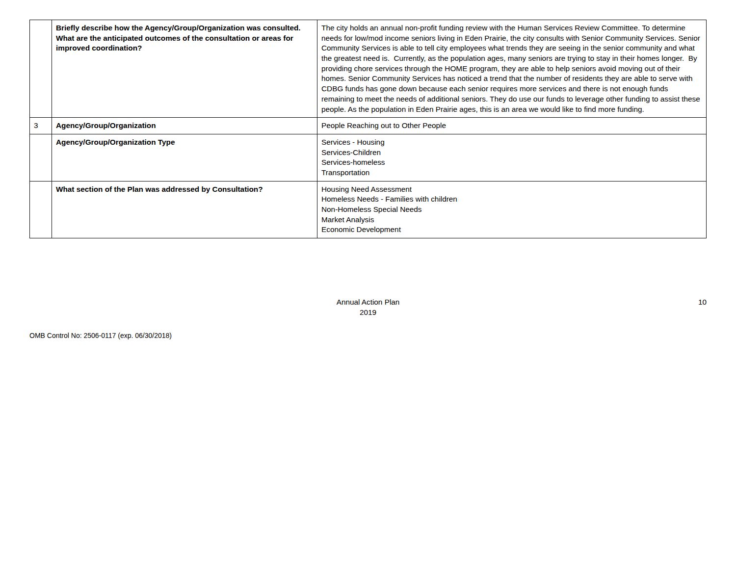| | Briefly describe how the Agency/Group/Organization was consulted. What are the anticipated outcomes of the consultation or areas for improved coordination? | The city holds an annual non-profit funding review with the Human Services Review Committee. To determine needs for low/mod income seniors living in Eden Prairie, the city consults with Senior Community Services. Senior Community Services is able to tell city employees what trends they are seeing in the senior community and what the greatest need is. Currently, as the population ages, many seniors are trying to stay in their homes longer. By providing chore services through the HOME program, they are able to help seniors avoid moving out of their homes. Senior Community Services has noticed a trend that the number of residents they are able to serve with CDBG funds has gone down because each senior requires more services and there is not enough funds remaining to meet the needs of additional seniors. They do use our funds to leverage other funding to assist these people. As the population in Eden Prairie ages, this is an area we would like to find more funding. |
| 3 | Agency/Group/Organization | People Reaching out to Other People |
| | Agency/Group/Organization Type | Services - Housing Services-Children Services-homeless Transportation |
| | What section of the Plan was addressed by Consultation? | Housing Need Assessment Homeless Needs - Families with children Non-Homeless Special Needs Market Analysis Economic Development |
Annual Action Plan
2019 10
OMB Control No: 2506-0117 (exp. 06/30/2018)